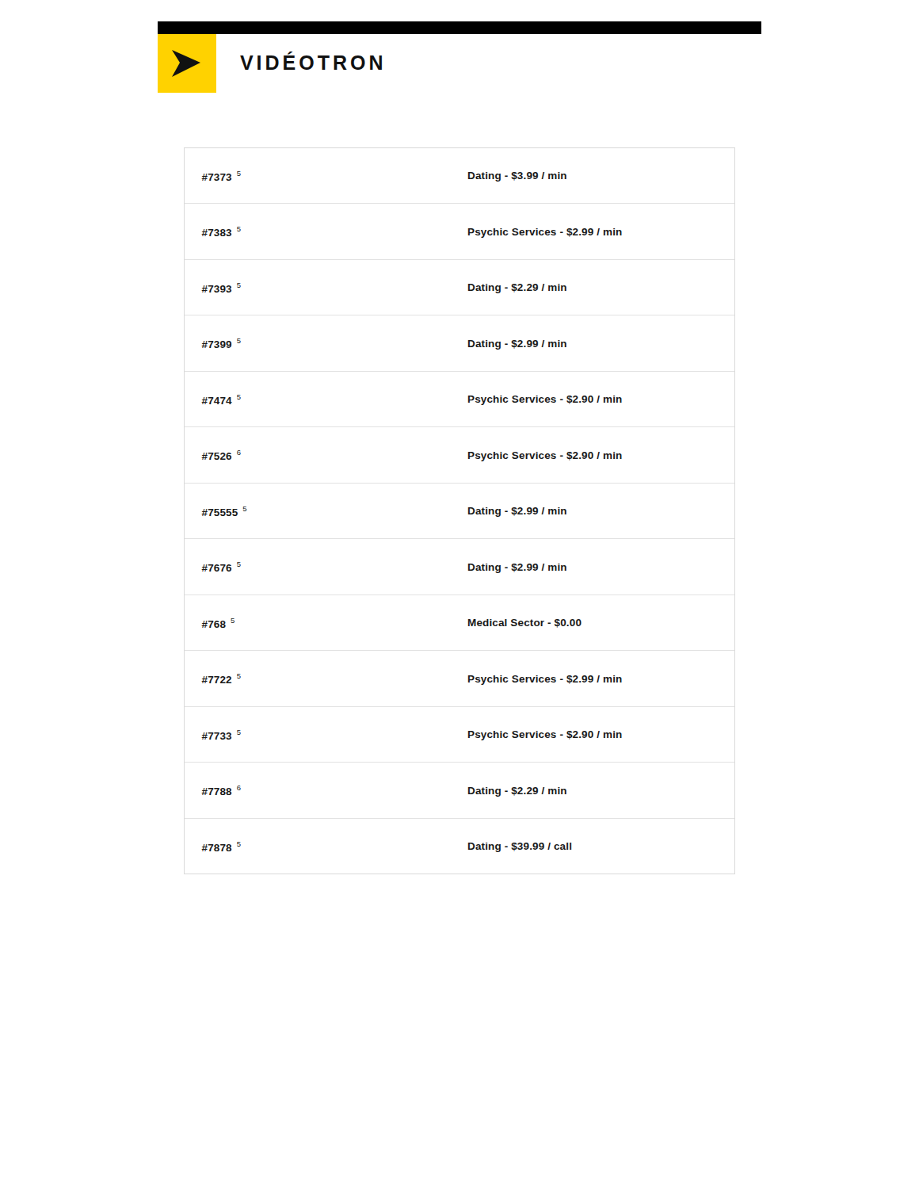Vidéotron
| #7373 5 | Dating - $3.99 / min |
| #7383 5 | Psychic Services - $2.99 / min |
| #7393 5 | Dating - $2.29 / min |
| #7399 5 | Dating - $2.99 / min |
| #7474 5 | Psychic Services - $2.90 / min |
| #7526 6 | Psychic Services - $2.90 / min |
| #75555 5 | Dating - $2.99 / min |
| #7676 5 | Dating - $2.99 / min |
| #768 5 | Medical Sector - $0.00 |
| #7722 5 | Psychic Services - $2.99 / min |
| #7733 5 | Psychic Services - $2.90 / min |
| #7788 6 | Dating - $2.29 / min |
| #7878 5 | Dating - $39.99 / call |